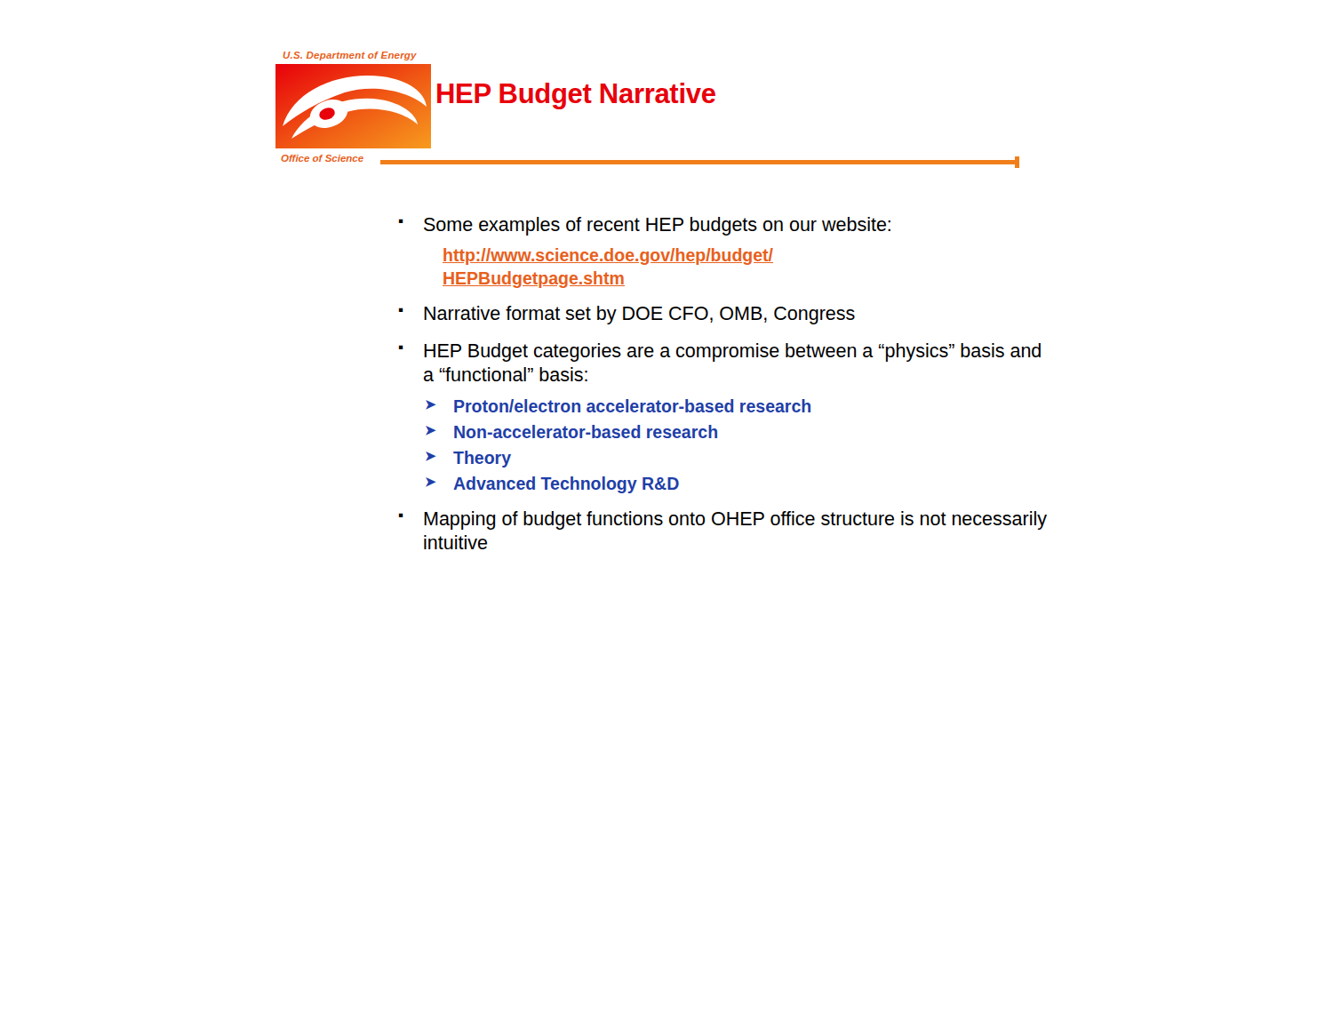U.S. Department of Energy
HEP Budget Narrative
Office of Science
Some examples of recent HEP budgets on our website: http://www.science.doe.gov/hep/budget/
HEPBudgetpage.shtm
Narrative format set by DOE CFO, OMB, Congress
HEP Budget categories are a compromise between a “physics” basis and a “functional” basis:
Proton/electron accelerator-based research
Non-accelerator-based research
Theory
Advanced Technology R&D
Mapping of budget functions onto OHEP office structure is not necessarily intuitive